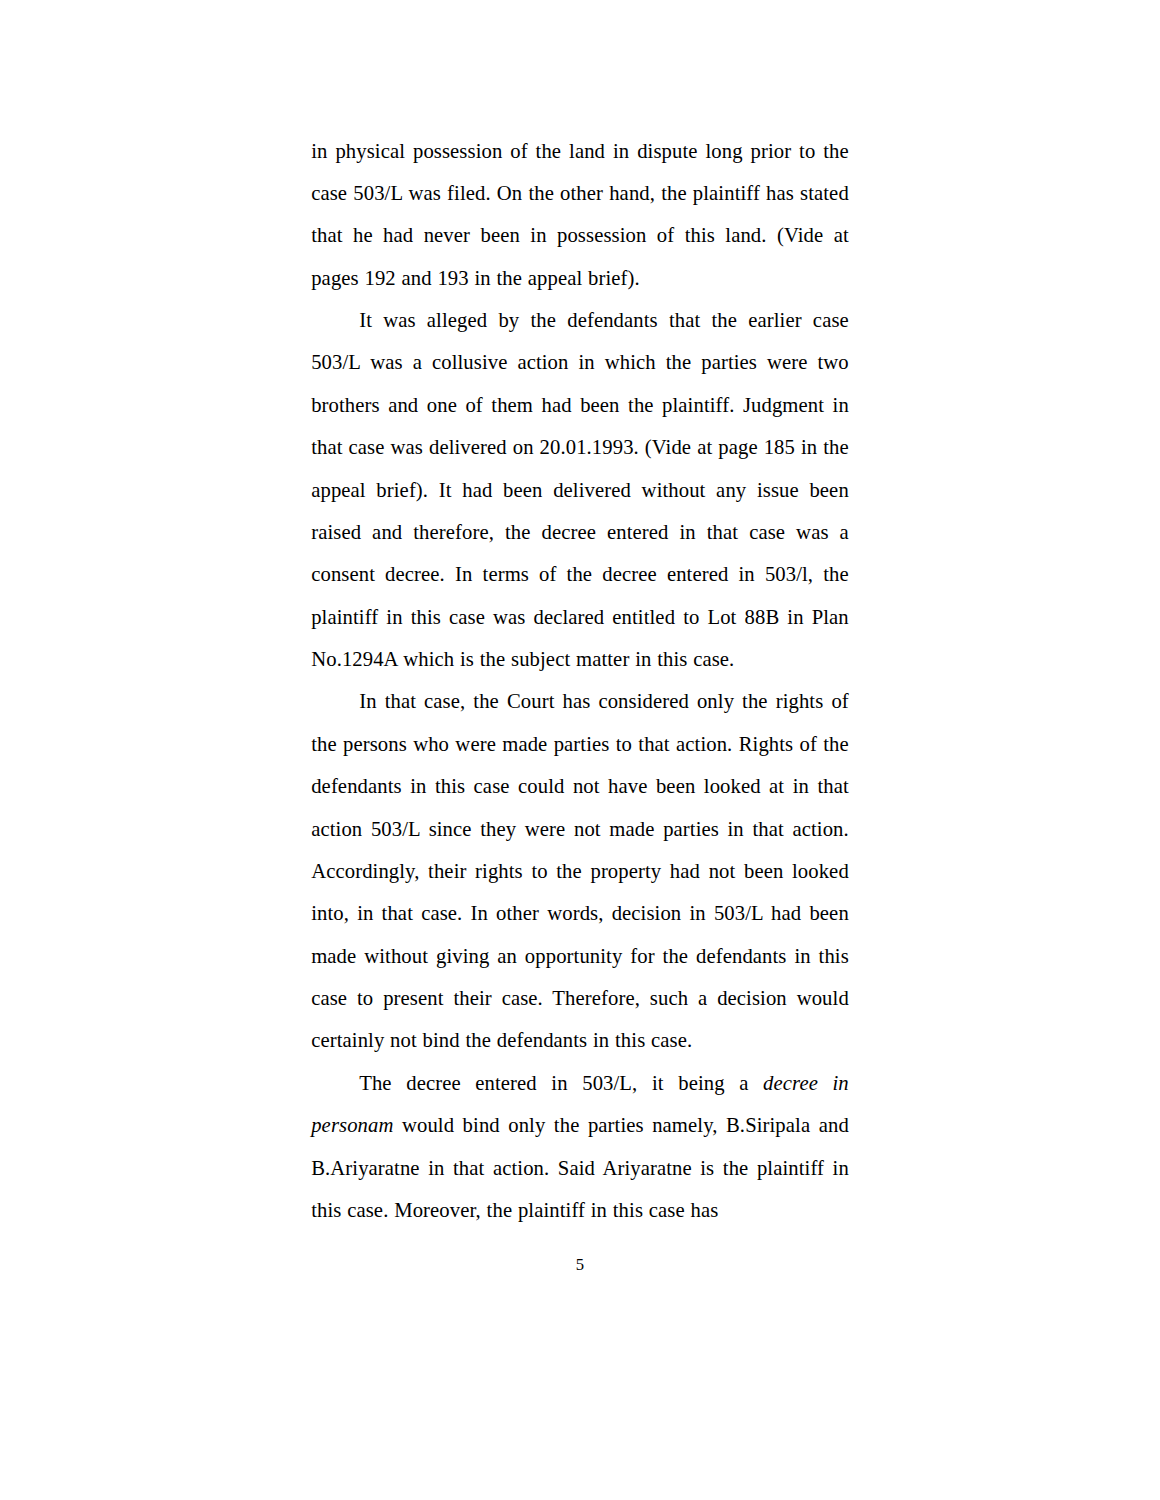in physical possession of the land in dispute long prior to the case 503/L was filed. On the other hand, the plaintiff has stated that he had never been in possession of this land. (Vide at pages 192 and 193 in the appeal brief).
It was alleged by the defendants that the earlier case 503/L was a collusive action in which the parties were two brothers and one of them had been the plaintiff. Judgment in that case was delivered on 20.01.1993. (Vide at page 185 in the appeal brief). It had been delivered without any issue been raised and therefore, the decree entered in that case was a consent decree. In terms of the decree entered in 503/l, the plaintiff in this case was declared entitled to Lot 88B in Plan No.1294A which is the subject matter in this case.
In that case, the Court has considered only the rights of the persons who were made parties to that action. Rights of the defendants in this case could not have been looked at in that action 503/L since they were not made parties in that action. Accordingly, their rights to the property had not been looked into, in that case. In other words, decision in 503/L had been made without giving an opportunity for the defendants in this case to present their case. Therefore, such a decision would certainly not bind the defendants in this case.
The decree entered in 503/L, it being a decree in personam would bind only the parties namely, B.Siripala and B.Ariyaratne in that action. Said Ariyaratne is the plaintiff in this case. Moreover, the plaintiff in this case has
5